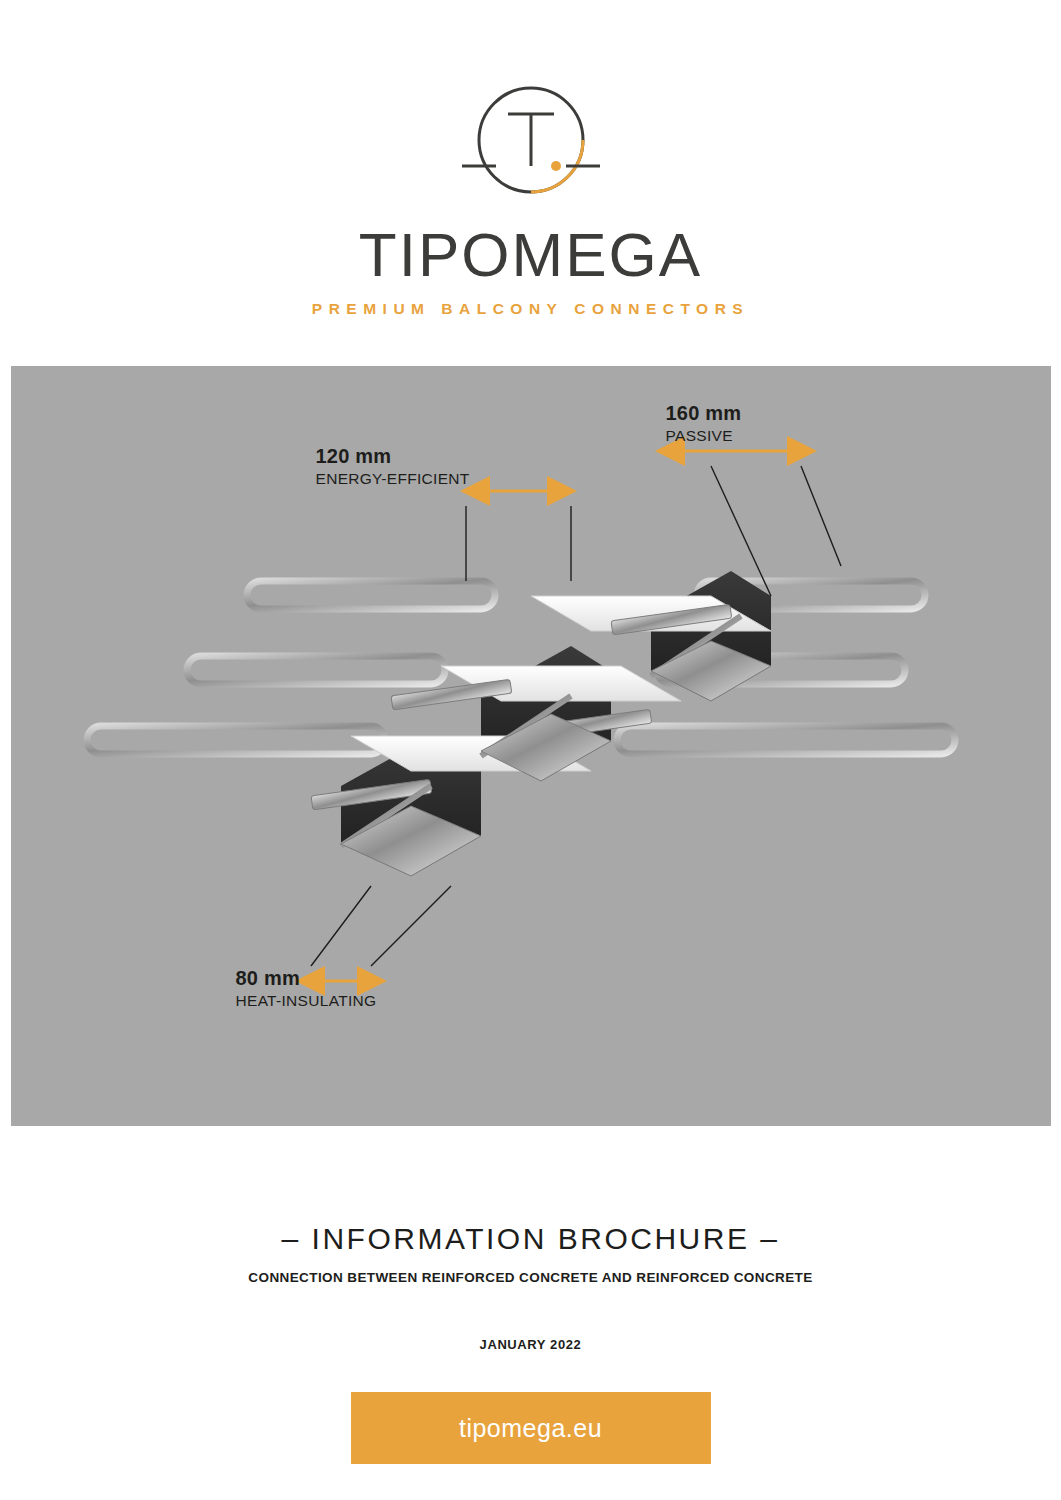TIPOMEGA
PREMIUM BALCONY CONNECTORS
160 mm PASSIVE
120 mm ENERGY-EFFICIENT
80 mm HEAT-INSULATING
– INFORMATION BROCHURE –
CONNECTION BETWEEN REINFORCED CONCRETE AND REINFORCED CONCRETE
JANUARY 2022
tipomega.eu